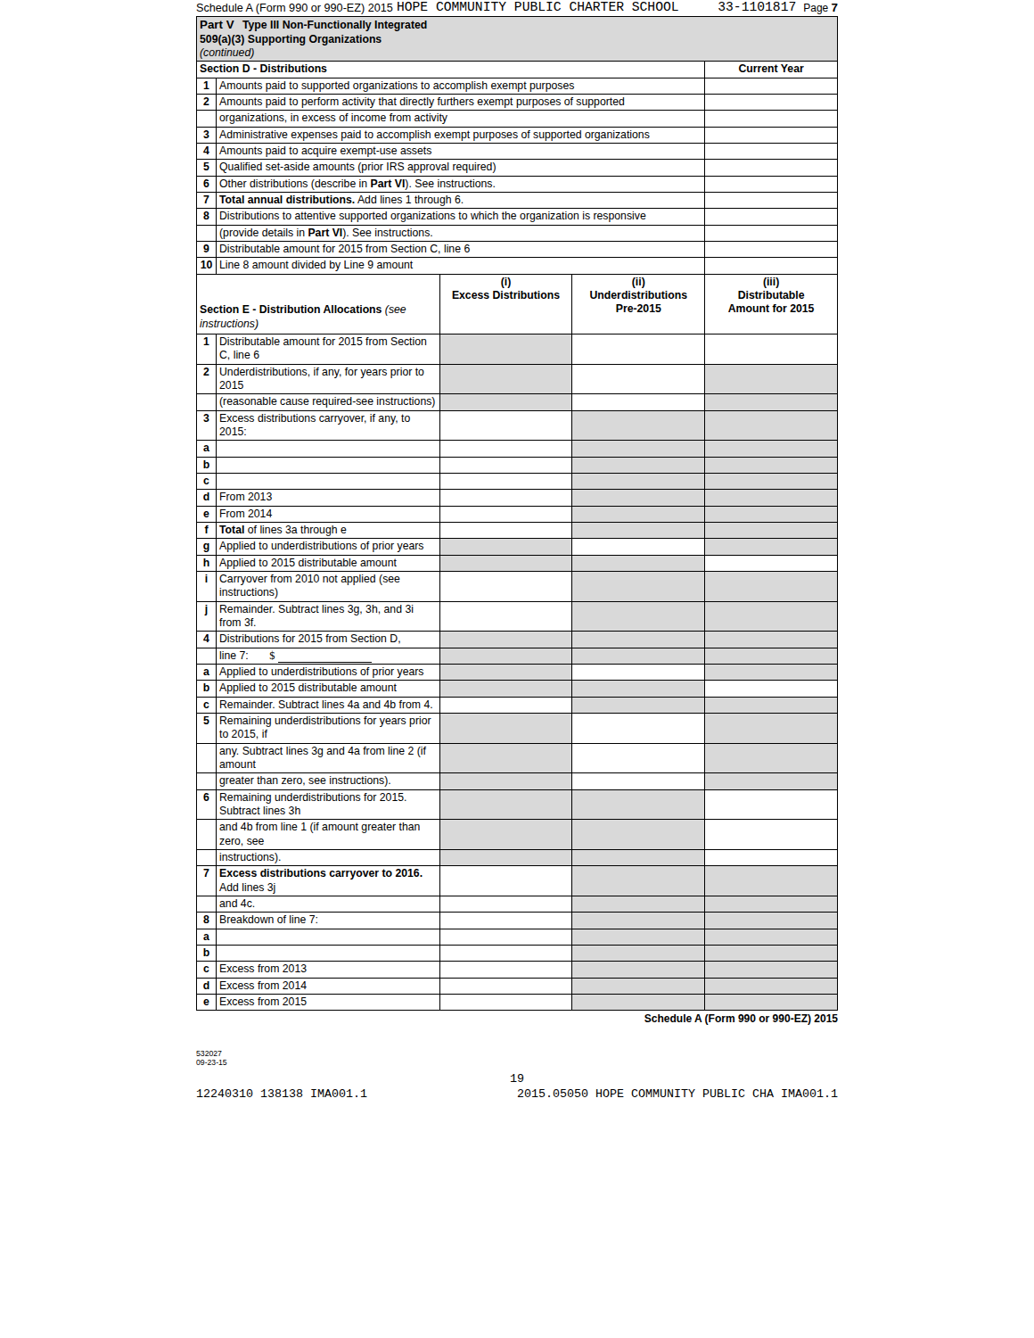Schedule A (Form 990 or 990-EZ) 2015 HOPE COMMUNITY PUBLIC CHARTER SCHOOL 33-1101817 Page 7
| Part V Type III Non-Functionally Integrated 509(a)(3) Supporting Organizations (continued) | |
| Section D - Distributions | Current Year |
| 1 | Amounts paid to supported organizations to accomplish exempt purposes | |
| 2 | Amounts paid to perform activity that directly furthers exempt purposes of supported | |
| | organizations, in excess of income from activity | |
| 3 | Administrative expenses paid to accomplish exempt purposes of supported organizations | |
| 4 | Amounts paid to acquire exempt-use assets | |
| 5 | Qualified set-aside amounts (prior IRS approval required) | |
| 6 | Other distributions (describe in Part VI ). See instructions. | |
| 7 | Total annual distributions. Add lines 1 through 6. | |
| 8 | Distributions to attentive supported organizations to which the organization is responsive | |
| | (provide details in Part VI ). See instructions. | |
| 9 | Distributable amount for 2015 from Section C, line 6 | |
| 10 | Line 8 amount divided by Line 9 amount | |
| Section E - Distribution Allocations (see instructions) | (i) Excess Distributions | (ii) Underdistributions Pre-2015 | (iii) Distributable Amount for 2015 |
| 1 | Distributable amount for 2015 from Section C, line 6 | | | |
| 2 | Underdistributions, if any, for years prior to 2015 | | | |
| | (reasonable cause required-see instructions) | | | |
| 3 | Excess distributions carryover, if any, to 2015: | | | |
| a | | | | |
| b | | | | |
| c | | | | |
| d | From 2013 | | | |
| e | From 2014 | | | |
| f | Total of lines 3a through e | | | |
| g | Applied to underdistributions of prior years | | | |
| h | Applied to 2015 distributable amount | | | |
| i | Carryover from 2010 not applied (see instructions) | | | |
| j | Remainder. Subtract lines 3g, 3h, and 3i from 3f. | | | |
| 4 | Distributions for 2015 from Section D, | | | |
| | line 7: $ | | | |
| a | Applied to underdistributions of prior years | | | |
| b | Applied to 2015 distributable amount | | | |
| c | Remainder. Subtract lines 4a and 4b from 4. | | | |
| 5 | Remaining underdistributions for years prior to 2015, if | | | |
| | any. Subtract lines 3g and 4a from line 2 (if amount | | | |
| | greater than zero, see instructions). | | | |
| 6 | Remaining underdistributions for 2015. Subtract lines 3h | | | |
| | and 4b from line 1 (if amount greater than zero, see | | | |
| | instructions). | | | |
| 7 | Excess distributions carryover to 2016. Add lines 3j | | | |
| | and 4c. | | | |
| 8 | Breakdown of line 7: | | | |
| a | | | | |
| b | | | | |
| c | Excess from 2013 | | | |
| d | Excess from 2014 | | | |
| e | Excess from 2015 | | | |
Schedule A (Form 990 or 990-EZ) 2015
532027
09-23-15
19
12240310 138138 IMA001.1 2015.05050 HOPE COMMUNITY PUBLIC CHA IMA001.1